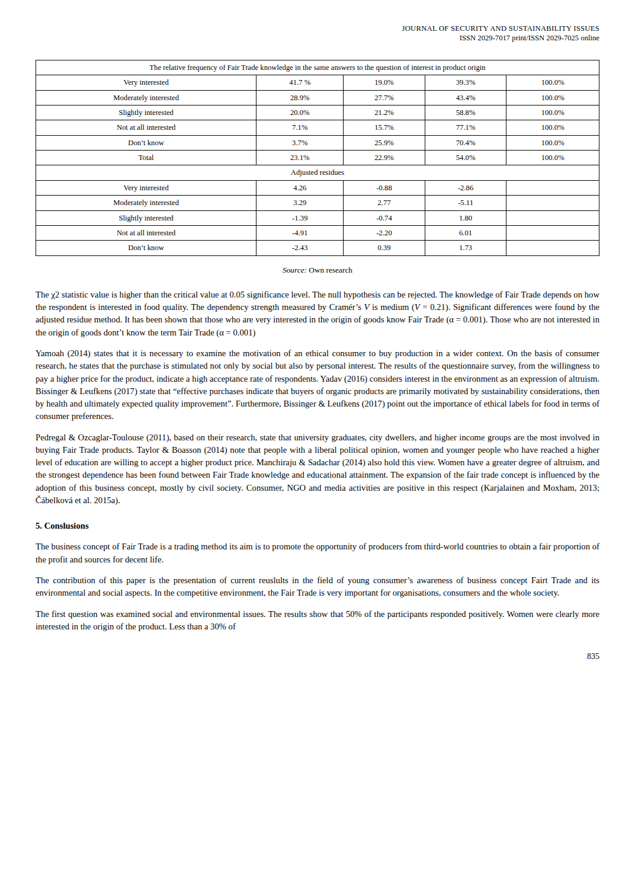JOURNAL OF SECURITY AND SUSTAINABILITY ISSUES
ISSN 2029-7017 print/ISSN 2029-7025 online
| The relative frequency of Fair Trade knowledge in the same answers to the question of interest in product origin |
| Very interested | 41.7 % | 19.0% | 39.3% | 100.0% |
| Moderately interested | 28.9% | 27.7% | 43.4% | 100.0% |
| Slightly interested | 20.0% | 21.2% | 58.8% | 100.0% |
| Not at all interested | 7.1% | 15.7% | 77.1% | 100.0% |
| Don’t know | 3.7% | 25.9% | 70.4% | 100.0% |
| Total | 23.1% | 22.9% | 54.0% | 100.0% |
| Adjusted residues |
| Very interested | 4.26 | -0.88 | -2.86 | |
| Moderately interested | 3.29 | 2.77 | -5.11 | |
| Slightly interested | -1.39 | -0.74 | 1.80 | |
| Not at all interested | -4.91 | -2.20 | 6.01 | |
| Don’t know | -2.43 | 0.39 | 1.73 | |
Source: Own research
The χ2 statistic value is higher than the critical value at 0.05 significance level. The null hypothesis can be rejected. The knowledge of Fair Trade depends on how the respondent is interested in food quality. The dependency strength measured by Cramér’s V is medium (V = 0.21). Significant differences were found by the adjusted residue method. It has been shown that those who are very interested in the origin of goods know Fair Trade (α = 0.001). Those who are not interested in the origin of goods dont’t know the term Tair Trade (α = 0.001)
Yamoah (2014) states that it is necessary to examine the motivation of an ethical consumer to buy production in a wider context. On the basis of consumer research, he states that the purchase is stimulated not only by social but also by personal interest. The results of the questionnaire survey, from the willingness to pay a higher price for the product, indicate a high acceptance rate of respondents. Yadav (2016) considers interest in the environment as an expression of altruism. Bissinger & Leufkens (2017) state that “effective purchases indicate that buyers of organic products are primarily motivated by sustainability considerations, then by health and ultimately expected quality improvement”. Furthermore, Bissinger & Leufkens (2017) point out the importance of ethical labels for food in terms of consumer preferences.
Pedregal & Ozcaglar-Toulouse (2011), based on their research, state that university graduates, city dwellers, and higher income groups are the most involved in buying Fair Trade products. Taylor & Boasson (2014) note that people with a liberal political opinion, women and younger people who have reached a higher level of education are willing to accept a higher product price. Manchiraju & Sadachar (2014) also hold this view. Women have a greater degree of altruism, and the strongest dependence has been found between Fair Trade knowledge and educational attainment. The expansion of the fair trade concept is influenced by the adoption of this business concept, mostly by civil society. Consumer, NGO and media activities are positive in this respect (Karjalainen and Moxham, 2013; Čábelková et al. 2015a).
5. Conslusions
The business concept of Fair Trade is a trading method its aim is to promote the opportunity of producers from third-world countries to obtain a fair proportion of the profit and sources for decent life.
The contribution of this paper is the presentation of current reuslults in the field of young consumer’s awareness of business concept Fairt Trade and its environmental and social aspects. In the competitive environment, the Fair Trade is very important for organisations, consumers and the whole society.
The first question was examined social and environmental issues. The results show that 50% of the participants responded positively. Women were clearly more interested in the origin of the product. Less than a 30% of
835